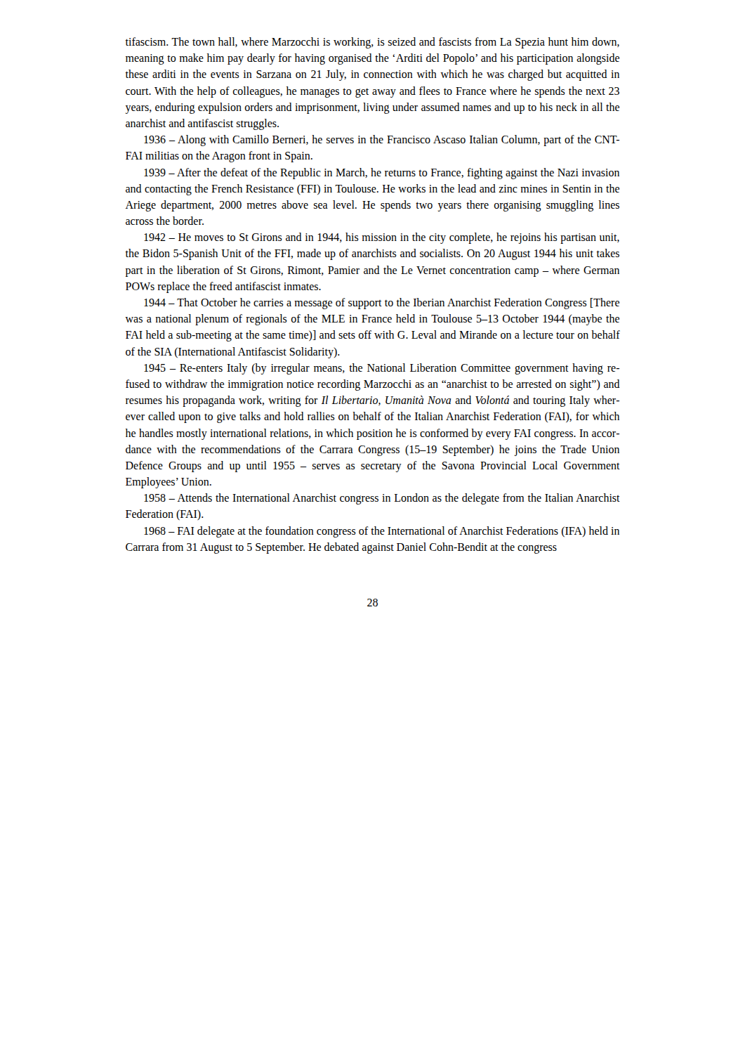tifascism. The town hall, where Marzocchi is working, is seized and fascists from La Spezia hunt him down, meaning to make him pay dearly for having organised the ‘Arditi del Popolo’ and his participation alongside these arditi in the events in Sarzana on 21 July, in connection with which he was charged but acquitted in court. With the help of colleagues, he manages to get away and flees to France where he spends the next 23 years, enduring expulsion orders and imprisonment, living under assumed names and up to his neck in all the anarchist and antifascist struggles.
1936 – Along with Camillo Berneri, he serves in the Francisco Ascaso Italian Column, part of the CNT-FAI militias on the Aragon front in Spain.
1939 – After the defeat of the Republic in March, he returns to France, fighting against the Nazi invasion and contacting the French Resistance (FFI) in Toulouse. He works in the lead and zinc mines in Sentin in the Ariege department, 2000 metres above sea level. He spends two years there organising smuggling lines across the border.
1942 – He moves to St Girons and in 1944, his mission in the city complete, he rejoins his partisan unit, the Bidon 5-Spanish Unit of the FFI, made up of anarchists and socialists. On 20 August 1944 his unit takes part in the liberation of St Girons, Rimont, Pamier and the Le Vernet concentration camp – where German POWs replace the freed antifascist inmates.
1944 – That October he carries a message of support to the Iberian Anarchist Federation Congress [There was a national plenum of regionals of the MLE in France held in Toulouse 5–13 October 1944 (maybe the FAI held a sub-meeting at the same time)] and sets off with G. Leval and Mirande on a lecture tour on behalf of the SIA (International Antifascist Solidarity).
1945 – Re-enters Italy (by irregular means, the National Liberation Committee government having refused to withdraw the immigration notice recording Marzocchi as an “anarchist to be arrested on sight”) and resumes his propaganda work, writing for Il Libertario, Umanità Nova and Volontá and touring Italy wherever called upon to give talks and hold rallies on behalf of the Italian Anarchist Federation (FAI), for which he handles mostly international relations, in which position he is conformed by every FAI congress. In accordance with the recommendations of the Carrara Congress (15–19 September) he joins the Trade Union Defence Groups and up until 1955 – serves as secretary of the Savona Provincial Local Government Employees’ Union.
1958 – Attends the International Anarchist congress in London as the delegate from the Italian Anarchist Federation (FAI).
1968 – FAI delegate at the foundation congress of the International of Anarchist Federations (IFA) held in Carrara from 31 August to 5 September. He debated against Daniel Cohn-Bendit at the congress
28